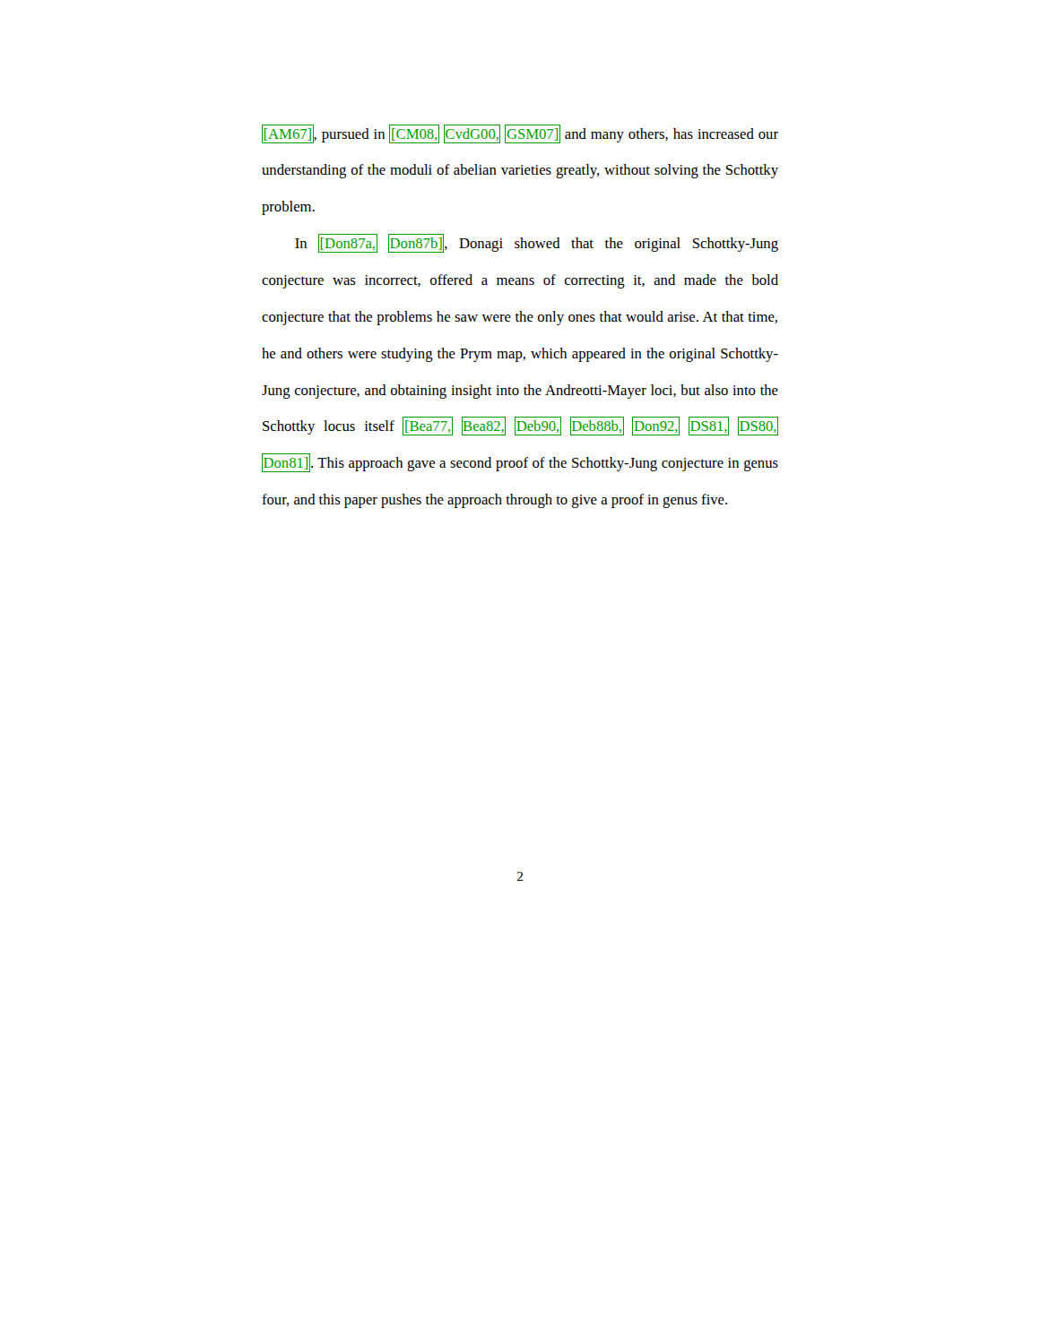[AM67], pursued in [CM08, CvdG00, GSM07] and many others, has increased our understanding of the moduli of abelian varieties greatly, without solving the Schottky problem.
In [Don87a, Don87b], Donagi showed that the original Schottky-Jung conjecture was incorrect, offered a means of correcting it, and made the bold conjecture that the problems he saw were the only ones that would arise. At that time, he and others were studying the Prym map, which appeared in the original Schottky-Jung conjecture, and obtaining insight into the Andreotti-Mayer loci, but also into the Schottky locus itself [Bea77, Bea82, Deb90, Deb88b, Don92, DS81, DS80, Don81]. This approach gave a second proof of the Schottky-Jung conjecture in genus four, and this paper pushes the approach through to give a proof in genus five.
2